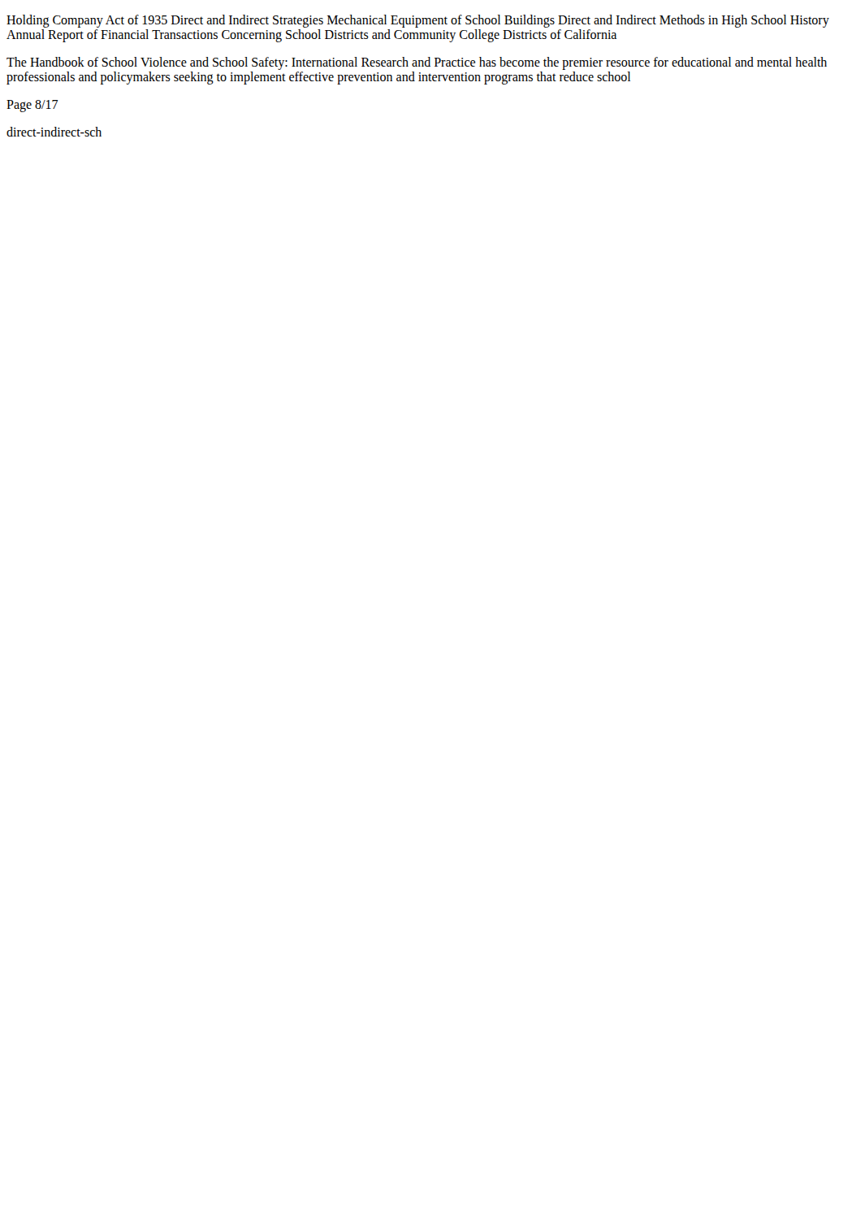Holding Company Act of 1935 Direct and Indirect Strategies Mechanical Equipment of School Buildings Direct and Indirect Methods in High School History Annual Report of Financial Transactions Concerning School Districts and Community College Districts of California
The Handbook of School Violence and School Safety: International Research and Practice has become the premier resource for educational and mental health professionals and policymakers seeking to implement effective prevention and intervention programs that reduce school
Page 8/17
direct-indirect-sch